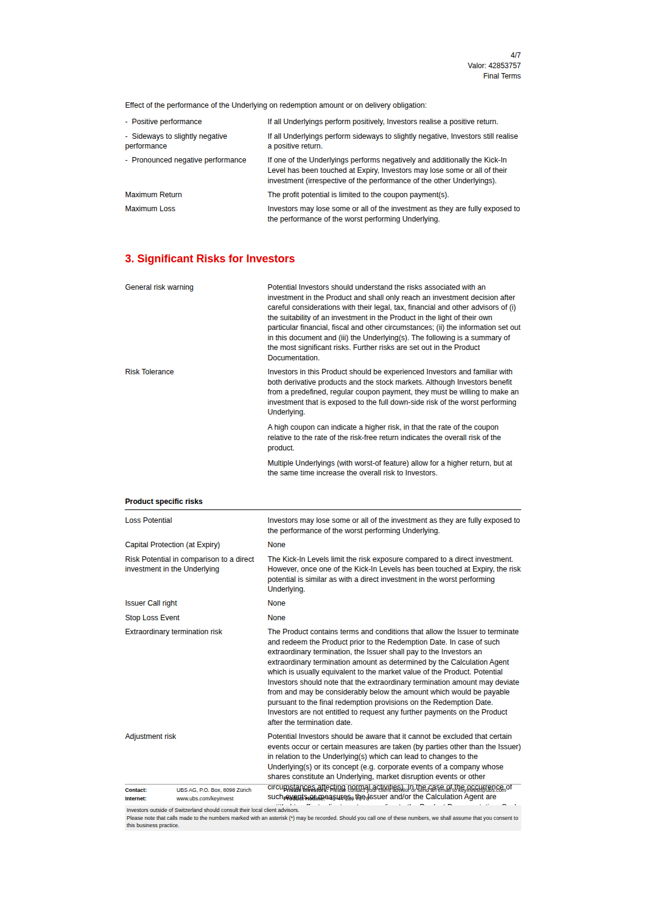4/7
Valor: 42853757
Final Terms
Effect of the performance of the Underlying on redemption amount or on delivery obligation:
| - Positive performance | If all Underlyings perform positively, Investors realise a positive return. |
| - Sideways to slightly negative performance | If all Underlyings perform sideways to slightly negative, Investors still realise a positive return. |
| - Pronounced negative performance | If one of the Underlyings performs negatively and additionally the Kick-In Level has been touched at Expiry, Investors may lose some or all of their investment (irrespective of the performance of the other Underlyings). |
| Maximum Return | The profit potential is limited to the coupon payment(s). |
| Maximum Loss | Investors may lose some or all of the investment as they are fully exposed to the performance of the worst performing Underlying. |
3. Significant Risks for Investors
| General risk warning | Potential Investors should understand the risks associated with an investment in the Product and shall only reach an investment decision after careful considerations with their legal, tax, financial and other advisors of (i) the suitability of an investment in the Product in the light of their own particular financial, fiscal and other circumstances; (ii) the information set out in this document and (iii) the Underlying(s). The following is a summary of the most significant risks. Further risks are set out in the Product Documentation. |
| Risk Tolerance | Investors in this Product should be experienced Investors and familiar with both derivative products and the stock markets. Although Investors benefit from a predefined, regular coupon payment, they must be willing to make an investment that is exposed to the full down-side risk of the worst performing Underlying. A high coupon can indicate a higher risk, in that the rate of the coupon relative to the rate of the risk-free return indicates the overall risk of the product. Multiple Underlyings (with worst-of feature) allow for a higher return, but at the same time increase the overall risk to Investors. |
Product specific risks
| Loss Potential | Investors may lose some or all of the investment as they are fully exposed to the performance of the worst performing Underlying. |
| Capital Protection (at Expiry) | None |
| Risk Potential in comparison to a direct investment in the Underlying | The Kick-In Levels limit the risk exposure compared to a direct investment. However, once one of the Kick-In Levels has been touched at Expiry, the risk potential is similar as with a direct investment in the worst performing Underlying. |
| Issuer Call right | None |
| Stop Loss Event | None |
| Extraordinary termination risk | The Product contains terms and conditions that allow the Issuer to terminate and redeem the Product prior to the Redemption Date. In case of such extraordinary termination, the Issuer shall pay to the Investors an extraordinary termination amount as determined by the Calculation Agent which is usually equivalent to the market value of the Product. Potential Investors should note that the extraordinary termination amount may deviate from and may be considerably below the amount which would be payable pursuant to the final redemption provisions on the Redemption Date. Investors are not entitled to request any further payments on the Product after the termination date. |
| Adjustment risk | Potential Investors should be aware that it cannot be excluded that certain events occur or certain measures are taken (by parties other than the Issuer) in relation to the Underlying(s) which can lead to changes to the Underlying(s) or its concept (e.g. corporate events of a company whose shares constitute an Underlying, market disruption events or other circumstances affecting normal activities). In the case of the occurrence of such events or measures, the Issuer and/or the Calculation Agent are entitled to effect adjustments according to the Product Documentation. Such adjustments might have a negative impact on the value of the Product. |
| Contact: | UBS AG, P.O. Box, 8098 Zürich | Private Investors: Please contact your client advisor or send an email to keyinvest@ubs.com |
| Internet: | www.ubs.com/keyinvest | Product Hotline: +41-44-239 76 76* |
Investors outside of Switzerland should consult their local client advisors.
Please note that calls made to the numbers marked with an asterisk (*) may be recorded. Should you call one of these numbers, we shall assume that you consent to this business practice.